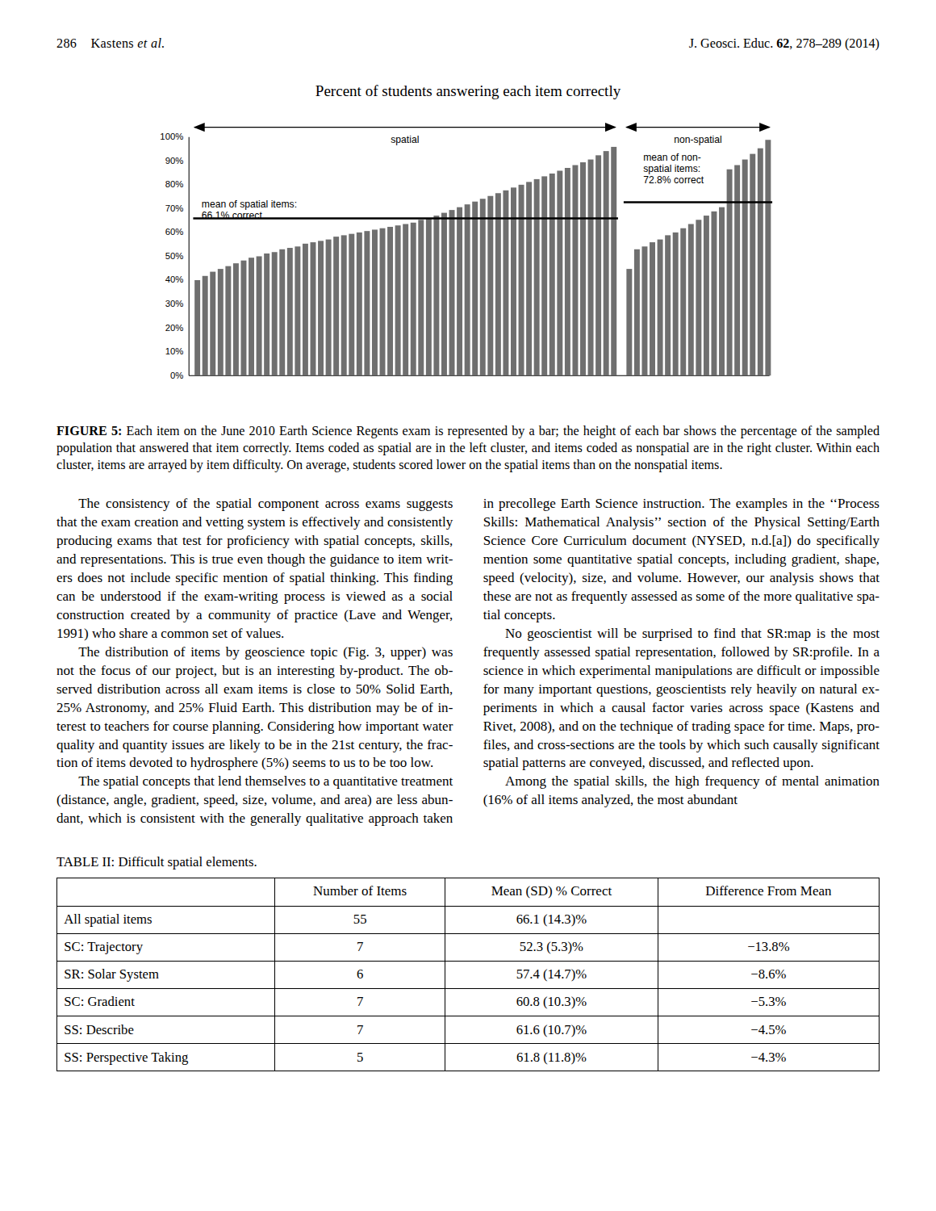286 Kastens et al. J. Geosci. Educ. 62, 278–289 (2014)
Percent of students answering each item correctly
Bar chart: percent of students answering each item correctly Bars for spatial items on the left and non-spatial items on the right, each arrayed by item difficulty. Mean of spatial items is 66.1% correct; mean of non-spatial items is 72.8% correct. 100% 90% 80% 70% 60% 50% 40% 30% 20% 10% 0% spatial non-spatial mean of spatial items: 66.1% correct mean of non- spatial items: 72.8% correct
FIGURE 5: Each item on the June 2010 Earth Science Regents exam is represented by a bar; the height of each bar shows the percentage of the sampled population that answered that item correctly. Items coded as spatial are in the left cluster, and items coded as nonspatial are in the right cluster. Within each cluster, items are arrayed by item difficulty. On average, students scored lower on the spatial items than on the nonspatial items.
The consistency of the spatial component across exams suggests that the exam creation and vetting system is effectively and consistently producing exams that test for proficiency with spatial concepts, skills, and representations. This is true even though the guidance to item writers does not include specific mention of spatial thinking. This finding can be understood if the exam-writing process is viewed as a social construction created by a community of practice (Lave and Wenger, 1991) who share a common set of values.
The distribution of items by geoscience topic (Fig. 3, upper) was not the focus of our project, but is an interesting by-product. The observed distribution across all exam items is close to 50% Solid Earth, 25% Astronomy, and 25% Fluid Earth. This distribution may be of interest to teachers for course planning. Considering how important water quality and quantity issues are likely to be in the 21st century, the fraction of items devoted to hydrosphere (5%) seems to us to be too low.
The spatial concepts that lend themselves to a quantitative treatment (distance, angle, gradient, speed, size, volume, and area) are less abundant, which is consistent with the generally qualitative approach taken in precollege Earth Science instruction. The examples in the ‘‘Process Skills: Mathematical Analysis’’ section of the Physical Setting/Earth Science Core Curriculum document (NYSED, n.d.[a]) do specifically mention some quantitative spatial concepts, including gradient, shape, speed (velocity), size, and volume. However, our analysis shows that these are not as frequently assessed as some of the more qualitative spatial concepts.
No geoscientist will be surprised to find that SR:map is the most frequently assessed spatial representation, followed by SR:profile. In a science in which experimental manipulations are difficult or impossible for many important questions, geoscientists rely heavily on natural experiments in which a causal factor varies across space (Kastens and Rivet, 2008), and on the technique of trading space for time. Maps, profiles, and cross-sections are the tools by which such causally significant spatial patterns are conveyed, discussed, and reflected upon.
Among the spatial skills, the high frequency of mental animation (16% of all items analyzed, the most abundant
TABLE II: Difficult spatial elements.
| | Number of Items | Mean (SD) % Correct | Difference From Mean |
| --- | --- | --- | --- |
| All spatial items | 55 | 66.1 (14.3)% | |
| SC: Trajectory | 7 | 52.3 (5.3)% | −13.8% |
| SR: Solar System | 6 | 57.4 (14.7)% | −8.6% |
| SC: Gradient | 7 | 60.8 (10.3)% | −5.3% |
| SS: Describe | 7 | 61.6 (10.7)% | −4.5% |
| SS: Perspective Taking | 5 | 61.8 (11.8)% | −4.3% |